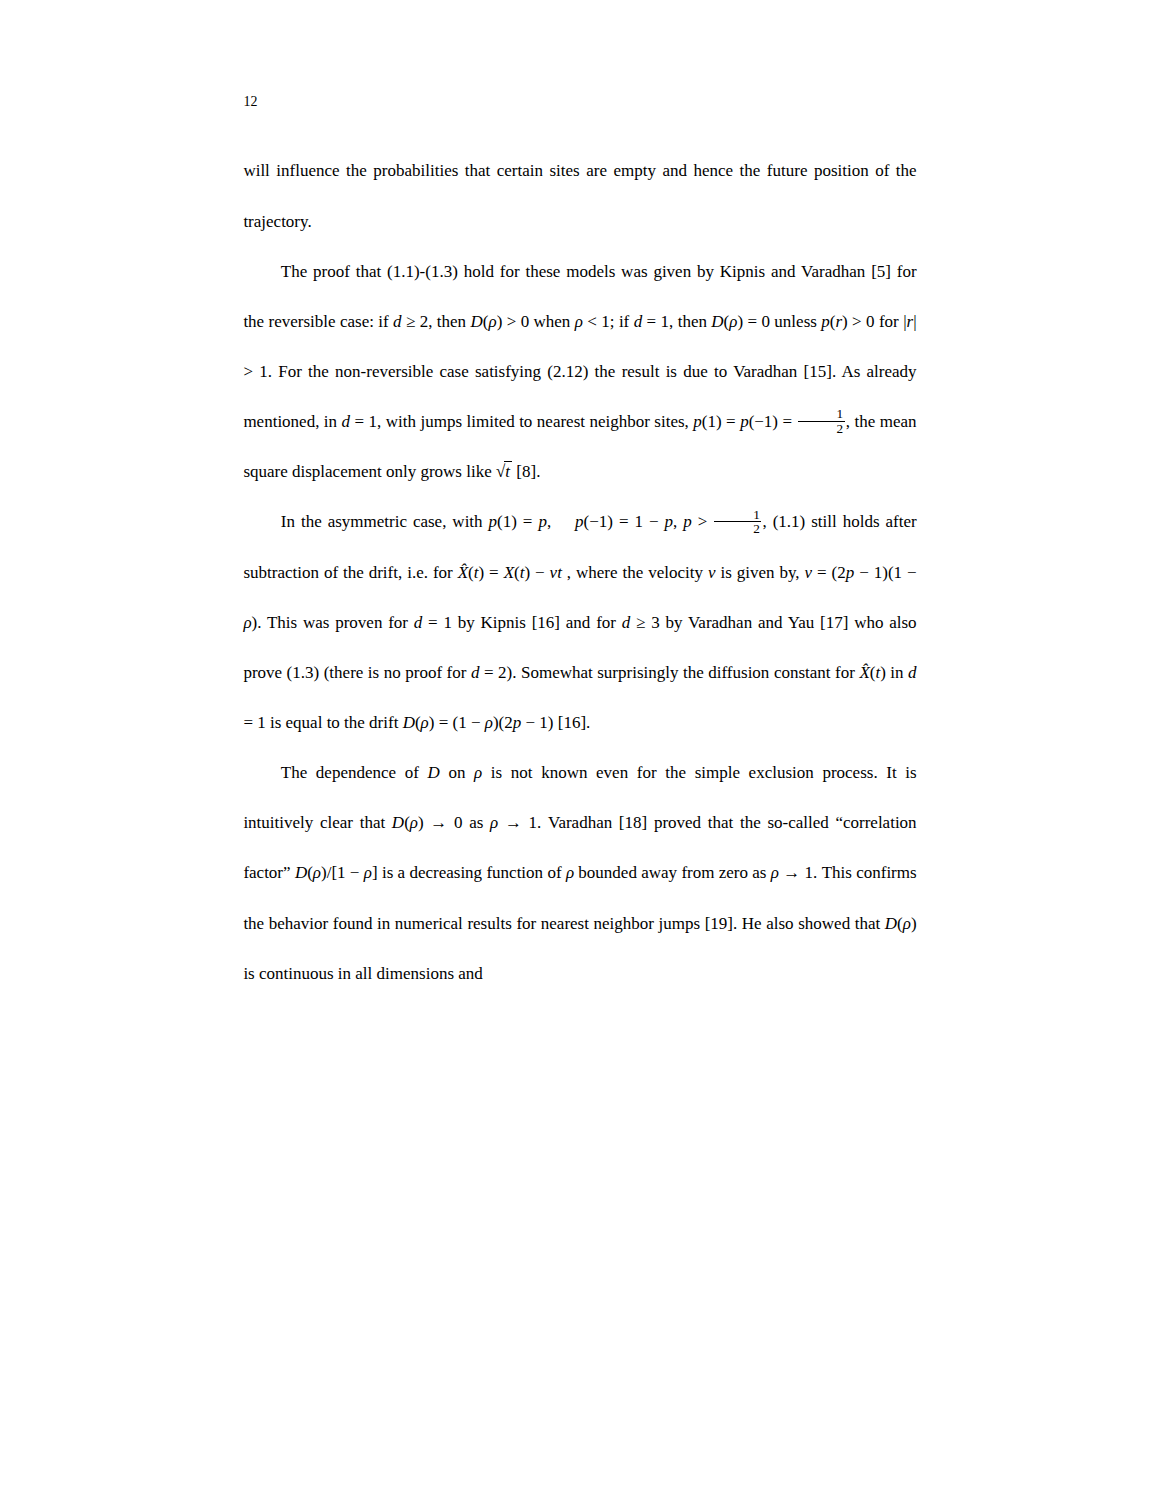12
will influence the probabilities that certain sites are empty and hence the future position of the trajectory.
The proof that (1.1)-(1.3) hold for these models was given by Kipnis and Varadhan [5] for the reversible case: if d ≥ 2, then D(ρ) > 0 when ρ < 1; if d = 1, then D(ρ) = 0 unless p(r) > 0 for |r| > 1. For the non-reversible case satisfying (2.12) the result is due to Varadhan [15]. As already mentioned, in d = 1, with jumps limited to nearest neighbor sites, p(1) = p(−1) = 12, the mean square displacement only grows like √t [8].
In the asymmetric case, with p(1) = p, p(−1) = 1 − p, p > 12, (1.1) still holds after subtraction of the drift, i.e. for X̂(t) = X(t) − vt , where the velocity v is given by, v = (2p − 1)(1 − ρ). This was proven for d = 1 by Kipnis [16] and for d ≥ 3 by Varadhan and Yau [17] who also prove (1.3) (there is no proof for d = 2). Somewhat surprisingly the diffusion constant for X̂(t) in d = 1 is equal to the drift D(ρ) = (1 − ρ)(2p − 1) [16].
The dependence of D on ρ is not known even for the simple exclusion process. It is intuitively clear that D(ρ) → 0 as ρ → 1. Varadhan [18] proved that the so-called “correlation factor” D(ρ)/[1 − ρ] is a decreasing function of ρ bounded away from zero as ρ → 1. This confirms the behavior found in numerical results for nearest neighbor jumps [19]. He also showed that D(ρ) is continuous in all dimensions and
that for d ≥ 3, D(ρ) is Lipshitz, e.g. |D(ρ) − D(ρ′)| ≤ c|ρ − ρ′|